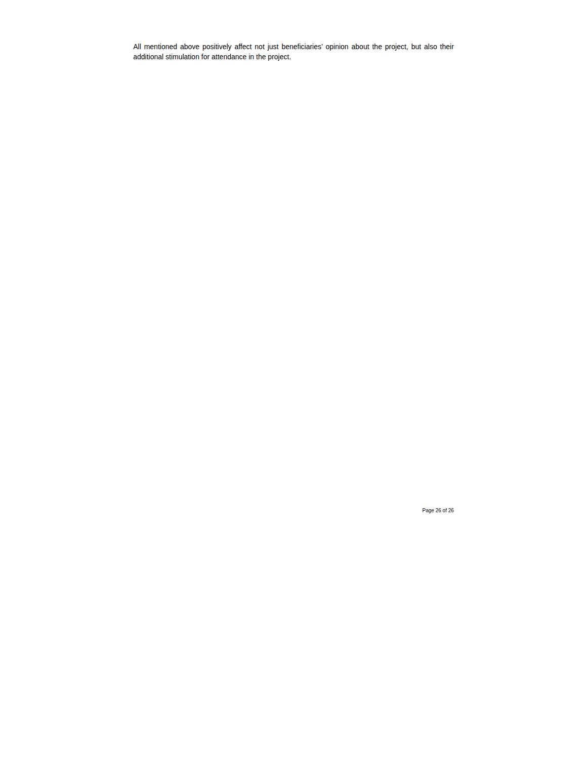All mentioned above positively affect not just beneficiaries’ opinion about the project, but also their additional stimulation for attendance in the project.
Page 26 of 26